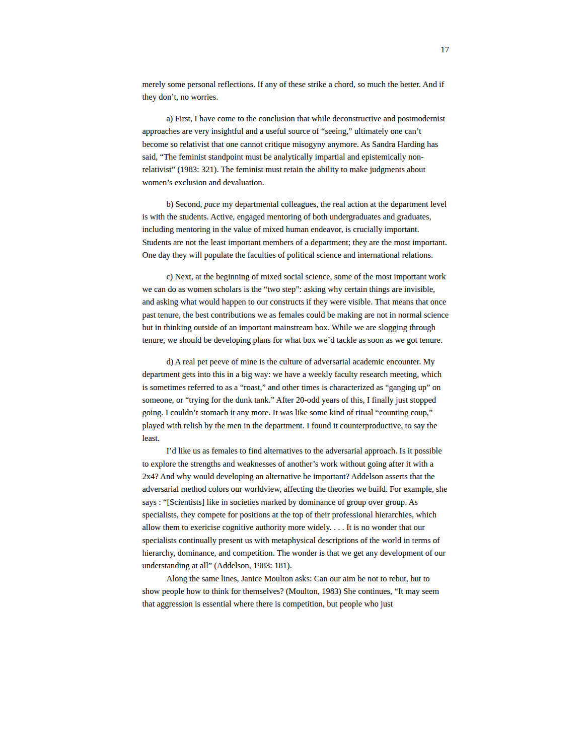17
merely some personal reflections. If any of these strike a chord, so much the better. And if they don’t, no worries.
a) First, I have come to the conclusion that while deconstructive and postmodernist approaches are very insightful and a useful source of “seeing,” ultimately one can’t become so relativist that one cannot critique misogyny anymore. As Sandra Harding has said, “The feminist standpoint must be analytically impartial and epistemically non-relativist” (1983: 321). The feminist must retain the ability to make judgments about women’s exclusion and devaluation.
b) Second, pace my departmental colleagues, the real action at the department level is with the students. Active, engaged mentoring of both undergraduates and graduates, including mentoring in the value of mixed human endeavor, is crucially important. Students are not the least important members of a department; they are the most important. One day they will populate the faculties of political science and international relations.
c) Next, at the beginning of mixed social science, some of the most important work we can do as women scholars is the “two step”: asking why certain things are invisible, and asking what would happen to our constructs if they were visible. That means that once past tenure, the best contributions we as females could be making are not in normal science but in thinking outside of an important mainstream box. While we are slogging through tenure, we should be developing plans for what box we’d tackle as soon as we got tenure.
d) A real pet peeve of mine is the culture of adversarial academic encounter. My department gets into this in a big way: we have a weekly faculty research meeting, which is sometimes referred to as a “roast,” and other times is characterized as “ganging up” on someone, or “trying for the dunk tank.” After 20-odd years of this, I finally just stopped going. I couldn’t stomach it any more. It was like some kind of ritual “counting coup,” played with relish by the men in the department. I found it counterproductive, to say the least.
I’d like us as females to find alternatives to the adversarial approach. Is it possible to explore the strengths and weaknesses of another’s work without going after it with a 2x4? And why would developing an alternative be important? Addelson asserts that the adversarial method colors our worldview, affecting the theories we build. For example, she says : “[Scientists] like in societies marked by dominance of group over group. As specialists, they compete for positions at the top of their professional hierarchies, which allow them to exericise cognitive authority more widely. . . . It is no wonder that our specialists continually present us with metaphysical descriptions of the world in terms of hierarchy, dominance, and competition. The wonder is that we get any development of our understanding at all” (Addelson, 1983: 181).
Along the same lines, Janice Moulton asks: Can our aim be not to rebut, but to show people how to think for themselves? (Moulton, 1983) She continues, “It may seem that aggression is essential where there is competition, but people who just